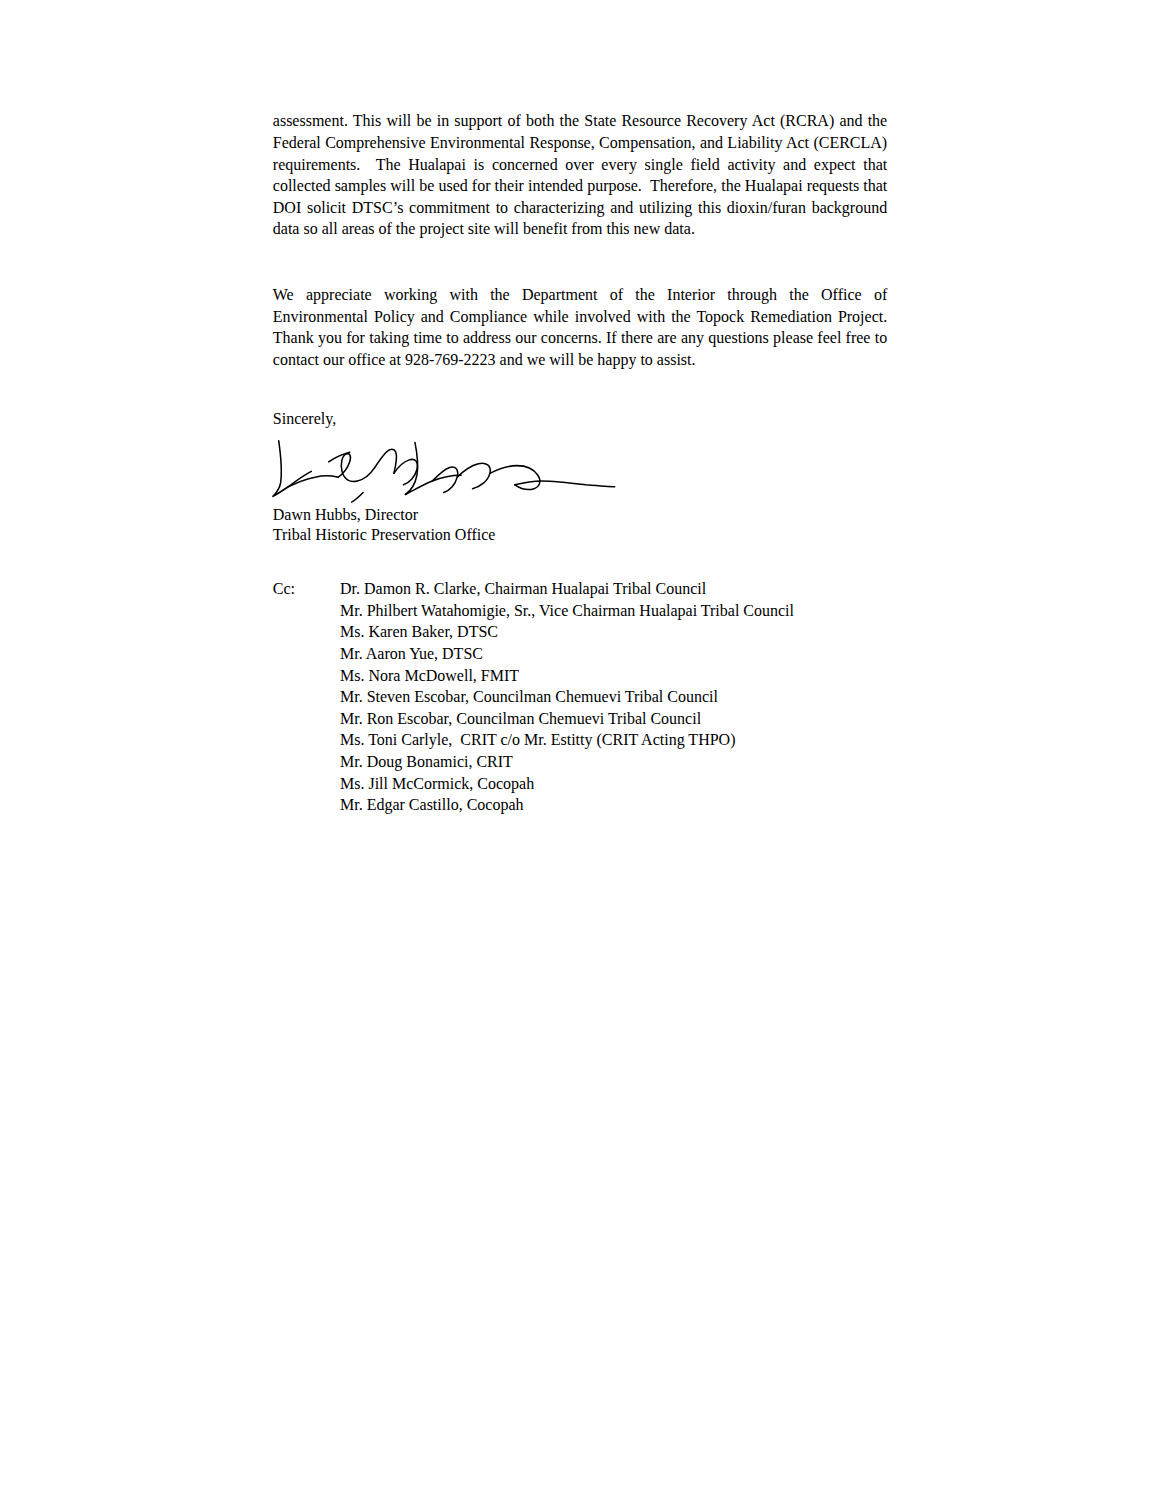assessment. This will be in support of both the State Resource Recovery Act (RCRA) and the Federal Comprehensive Environmental Response, Compensation, and Liability Act (CERCLA) requirements. The Hualapai is concerned over every single field activity and expect that collected samples will be used for their intended purpose. Therefore, the Hualapai requests that DOI solicit DTSC’s commitment to characterizing and utilizing this dioxin/furan background data so all areas of the project site will benefit from this new data.
We appreciate working with the Department of the Interior through the Office of Environmental Policy and Compliance while involved with the Topock Remediation Project. Thank you for taking time to address our concerns. If there are any questions please feel free to contact our office at 928-769-2223 and we will be happy to assist.
Sincerely,
Dawn Hubbs, Director
Tribal Historic Preservation Office
Cc:
Dr. Damon R. Clarke, Chairman Hualapai Tribal Council
Mr. Philbert Watahomigie, Sr., Vice Chairman Hualapai Tribal Council
Ms. Karen Baker, DTSC
Mr. Aaron Yue, DTSC
Ms. Nora McDowell, FMIT
Mr. Steven Escobar, Councilman Chemuevi Tribal Council
Mr. Ron Escobar, Councilman Chemuevi Tribal Council
Ms. Toni Carlyle, CRIT c/o Mr. Estitty (CRIT Acting THPO)
Mr. Doug Bonamici, CRIT
Ms. Jill McCormick, Cocopah
Mr. Edgar Castillo, Cocopah